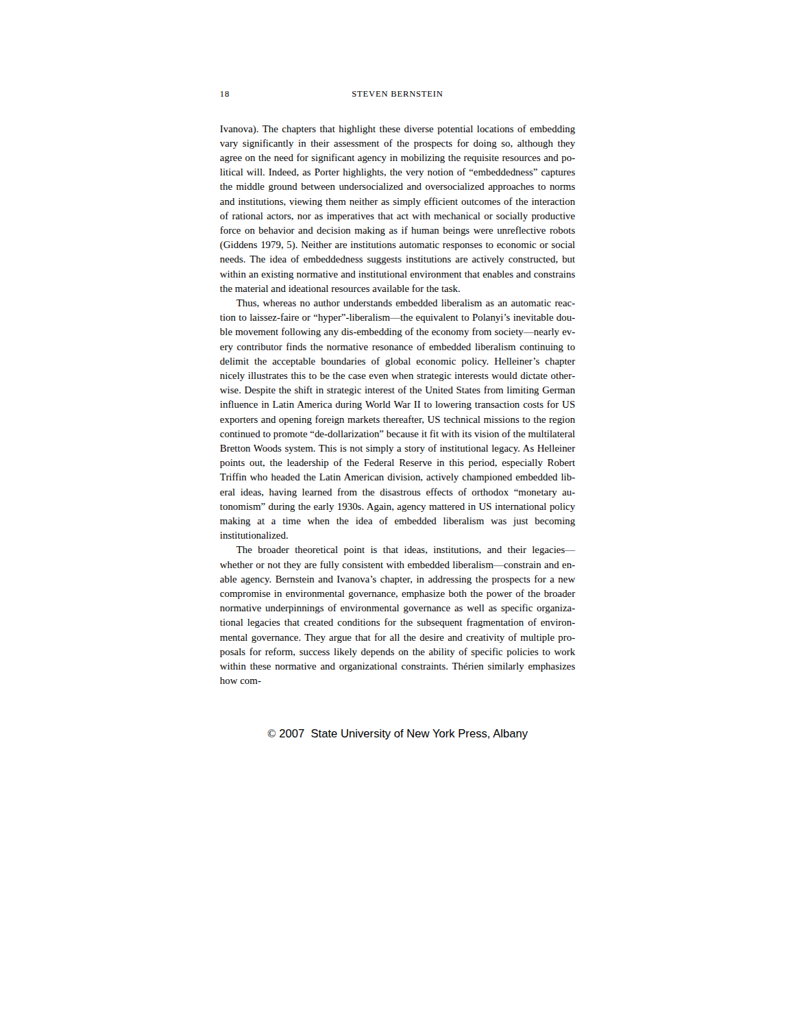18 STEVEN BERNSTEIN
Ivanova). The chapters that highlight these diverse potential locations of embedding vary significantly in their assessment of the prospects for doing so, although they agree on the need for significant agency in mobilizing the requisite resources and political will. Indeed, as Porter highlights, the very notion of “embeddedness” captures the middle ground between undersocialized and oversocialized approaches to norms and institutions, viewing them neither as simply efficient outcomes of the interaction of rational actors, nor as imperatives that act with mechanical or socially productive force on behavior and decision making as if human beings were unreflective robots (Giddens 1979, 5). Neither are institutions automatic responses to economic or social needs. The idea of embeddedness suggests institutions are actively constructed, but within an existing normative and institutional environment that enables and constrains the material and ideational resources available for the task.
Thus, whereas no author understands embedded liberalism as an automatic reaction to laissez-faire or “hyper”-liberalism—the equivalent to Polanyi’s inevitable double movement following any dis-embedding of the economy from society—nearly every contributor finds the normative resonance of embedded liberalism continuing to delimit the acceptable boundaries of global economic policy. Helleiner’s chapter nicely illustrates this to be the case even when strategic interests would dictate otherwise. Despite the shift in strategic interest of the United States from limiting German influence in Latin America during World War II to lowering transaction costs for US exporters and opening foreign markets thereafter, US technical missions to the region continued to promote “de-dollarization” because it fit with its vision of the multilateral Bretton Woods system. This is not simply a story of institutional legacy. As Helleiner points out, the leadership of the Federal Reserve in this period, especially Robert Triffin who headed the Latin American division, actively championed embedded liberal ideas, having learned from the disastrous effects of orthodox “monetary autonomism” during the early 1930s. Again, agency mattered in US international policy making at a time when the idea of embedded liberalism was just becoming institutionalized.
The broader theoretical point is that ideas, institutions, and their legacies—whether or not they are fully consistent with embedded liberalism—constrain and enable agency. Bernstein and Ivanova’s chapter, in addressing the prospects for a new compromise in environmental governance, emphasize both the power of the broader normative underpinnings of environmental governance as well as specific organizational legacies that created conditions for the subsequent fragmentation of environmental governance. They argue that for all the desire and creativity of multiple proposals for reform, success likely depends on the ability of specific policies to work within these normative and organizational constraints. Thérien similarly emphasizes how com-
© 2007 State University of New York Press, Albany